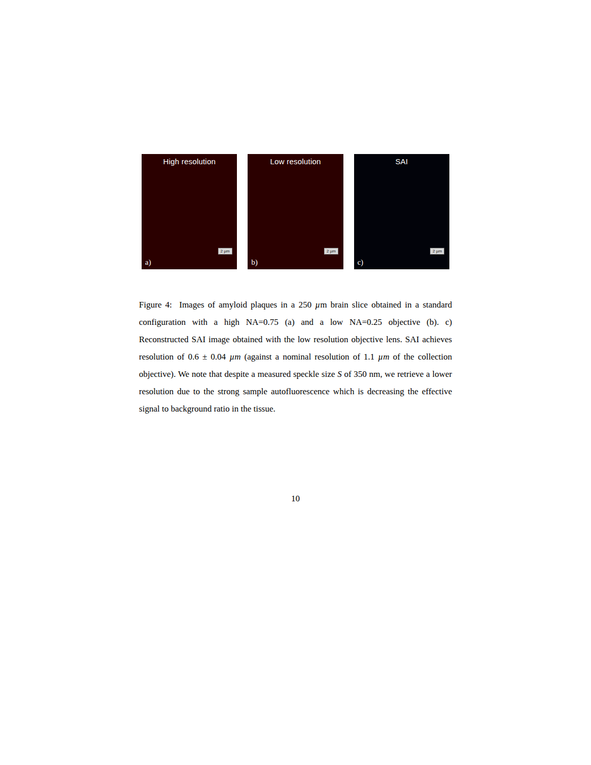High resolution
2 µm
a)
Low resolution
2 µm
b)
SAI
2 µm
c)
Figure 4: Images of amyloid plaques in a 250 µm brain slice obtained in a standard configuration with a high NA=0.75 (a) and a low NA=0.25 objective (b). c) Reconstructed SAI image obtained with the low resolution objective lens. SAI achieves resolution of 0.6 ± 0.04 µm (against a nominal resolution of 1.1 µm of the collection objective). We note that despite a measured speckle size S of 350 nm, we retrieve a lower resolution due to the strong sample autofluorescence which is decreasing the effective signal to background ratio in the tissue.
10